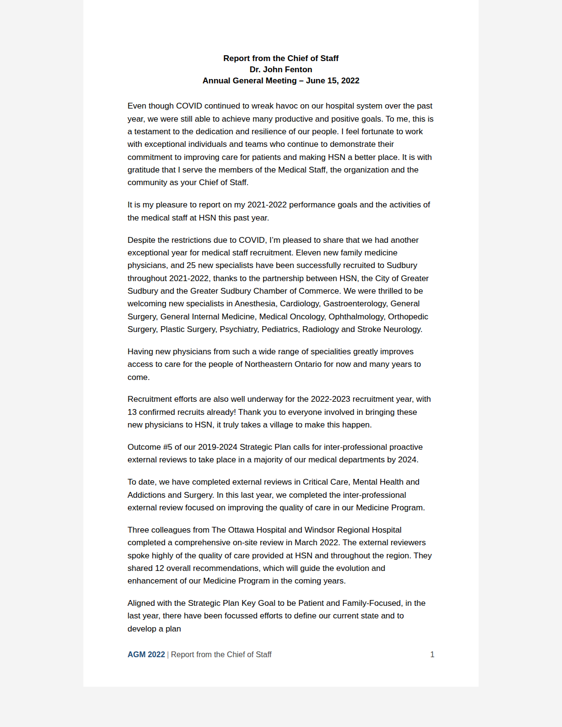Report from the Chief of Staff Dr. John Fenton Annual General Meeting – June 15, 2022
Even though COVID continued to wreak havoc on our hospital system over the past year, we were still able to achieve many productive and positive goals. To me, this is a testament to the dedication and resilience of our people. I feel fortunate to work with exceptional individuals and teams who continue to demonstrate their commitment to improving care for patients and making HSN a better place. It is with gratitude that I serve the members of the Medical Staff, the organization and the community as your Chief of Staff.
It is my pleasure to report on my 2021-2022 performance goals and the activities of the medical staff at HSN this past year.
Despite the restrictions due to COVID, I’m pleased to share that we had another exceptional year for medical staff recruitment. Eleven new family medicine physicians, and 25 new specialists have been successfully recruited to Sudbury throughout 2021-2022, thanks to the partnership between HSN, the City of Greater Sudbury and the Greater Sudbury Chamber of Commerce. We were thrilled to be welcoming new specialists in Anesthesia, Cardiology, Gastroenterology, General Surgery, General Internal Medicine, Medical Oncology, Ophthalmology, Orthopedic Surgery, Plastic Surgery, Psychiatry, Pediatrics, Radiology and Stroke Neurology.
Having new physicians from such a wide range of specialities greatly improves access to care for the people of Northeastern Ontario for now and many years to come.
Recruitment efforts are also well underway for the 2022-2023 recruitment year, with 13 confirmed recruits already! Thank you to everyone involved in bringing these new physicians to HSN, it truly takes a village to make this happen.
Outcome #5 of our 2019-2024 Strategic Plan calls for inter-professional proactive external reviews to take place in a majority of our medical departments by 2024.
To date, we have completed external reviews in Critical Care, Mental Health and Addictions and Surgery. In this last year, we completed the inter-professional external review focused on improving the quality of care in our Medicine Program.
Three colleagues from The Ottawa Hospital and Windsor Regional Hospital completed a comprehensive on-site review in March 2022. The external reviewers spoke highly of the quality of care provided at HSN and throughout the region. They shared 12 overall recommendations, which will guide the evolution and enhancement of our Medicine Program in the coming years.
Aligned with the Strategic Plan Key Goal to be Patient and Family-Focused, in the last year, there have been focussed efforts to define our current state and to develop a plan
AGM 2022|Report from the Chief of Staff
1